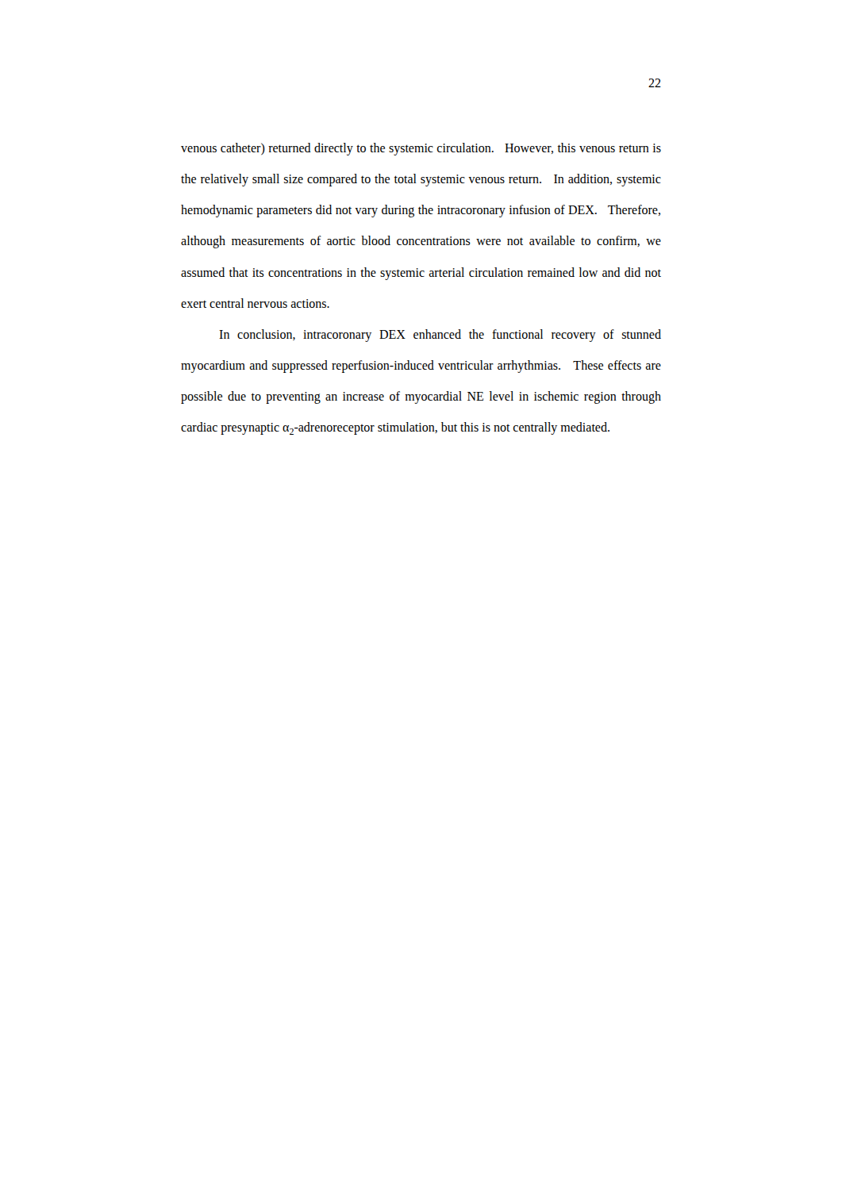22
venous catheter) returned directly to the systemic circulation. However, this venous return is the relatively small size compared to the total systemic venous return. In addition, systemic hemodynamic parameters did not vary during the intracoronary infusion of DEX. Therefore, although measurements of aortic blood concentrations were not available to confirm, we assumed that its concentrations in the systemic arterial circulation remained low and did not exert central nervous actions.
In conclusion, intracoronary DEX enhanced the functional recovery of stunned myocardium and suppressed reperfusion-induced ventricular arrhythmias. These effects are possible due to preventing an increase of myocardial NE level in ischemic region through cardiac presynaptic α2-adrenoreceptor stimulation, but this is not centrally mediated.